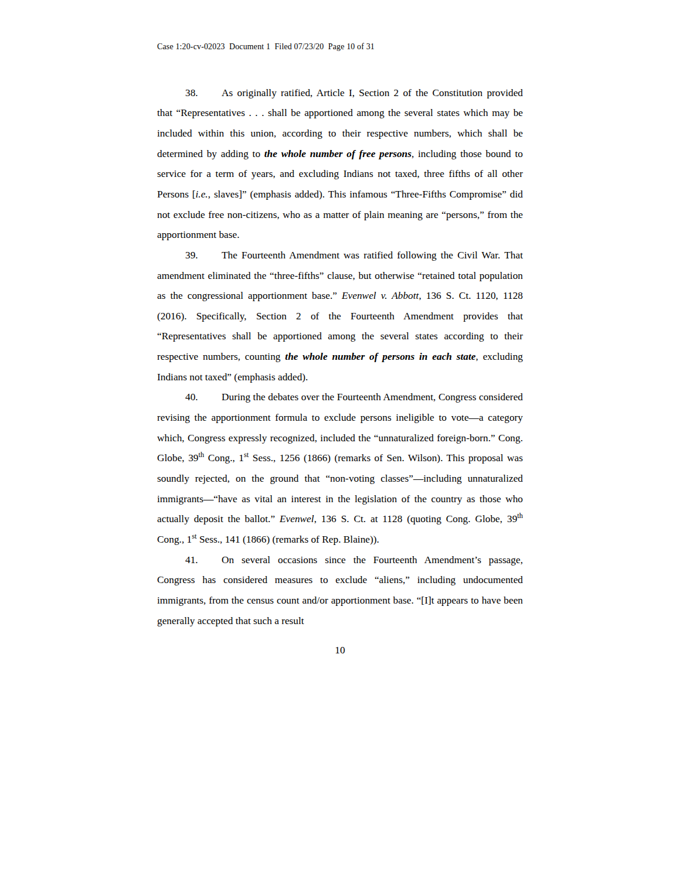Case 1:20-cv-02023 Document 1 Filed 07/23/20 Page 10 of 31
38. As originally ratified, Article I, Section 2 of the Constitution provided that “Representatives . . . shall be apportioned among the several states which may be included within this union, according to their respective numbers, which shall be determined by adding to the whole number of free persons, including those bound to service for a term of years, and excluding Indians not taxed, three fifths of all other Persons [i.e., slaves]” (emphasis added). This infamous “Three-Fifths Compromise” did not exclude free non-citizens, who as a matter of plain meaning are “persons,” from the apportionment base.
39. The Fourteenth Amendment was ratified following the Civil War. That amendment eliminated the “three-fifths” clause, but otherwise “retained total population as the congressional apportionment base.” Evenwel v. Abbott, 136 S. Ct. 1120, 1128 (2016). Specifically, Section 2 of the Fourteenth Amendment provides that “Representatives shall be apportioned among the several states according to their respective numbers, counting the whole number of persons in each state, excluding Indians not taxed” (emphasis added).
40. During the debates over the Fourteenth Amendment, Congress considered revising the apportionment formula to exclude persons ineligible to vote—a category which, Congress expressly recognized, included the “unnaturalized foreign-born.” Cong. Globe, 39th Cong., 1st Sess., 1256 (1866) (remarks of Sen. Wilson). This proposal was soundly rejected, on the ground that “non-voting classes”—including unnaturalized immigrants—“have as vital an interest in the legislation of the country as those who actually deposit the ballot.” Evenwel, 136 S. Ct. at 1128 (quoting Cong. Globe, 39th Cong., 1st Sess., 141 (1866) (remarks of Rep. Blaine)).
41. On several occasions since the Fourteenth Amendment’s passage, Congress has considered measures to exclude “aliens,” including undocumented immigrants, from the census count and/or apportionment base. “[I]t appears to have been generally accepted that such a result
10